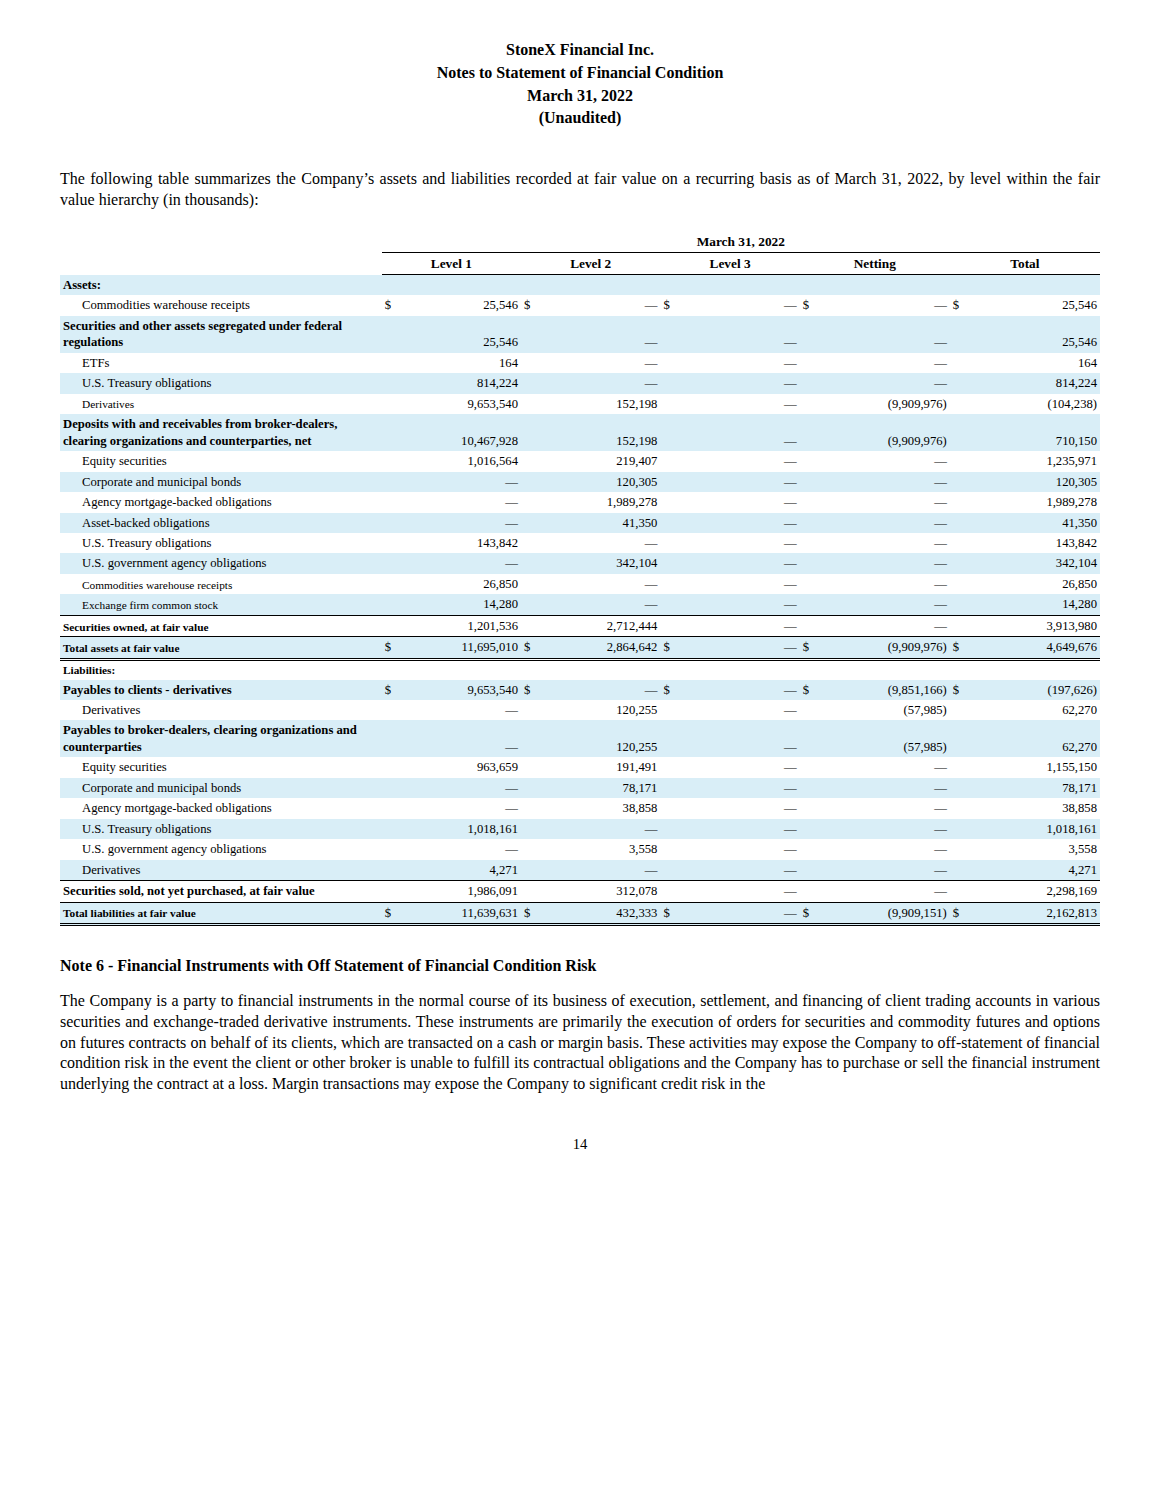StoneX Financial Inc.
Notes to Statement of Financial Condition
March 31, 2022
(Unaudited)
The following table summarizes the Company’s assets and liabilities recorded at fair value on a recurring basis as of March 31, 2022, by level within the fair value hierarchy (in thousands):
| | March 31, 2022 |
| | Level 1 | Level 2 | Level 3 | Netting | Total |
| Assets: | |
| Commodities warehouse receipts | $ | 25,546 | $ | — | $ | — | $ | — | $ | 25,546 |
| Securities and other assets segregated under federal regulations | | 25,546 | | — | | — | | — | | 25,546 |
| ETFs | | 164 | | — | | — | | — | | 164 |
| U.S. Treasury obligations | | 814,224 | | — | | — | | — | | 814,224 |
| Derivatives | | 9,653,540 | | 152,198 | | — | | (9,909,976) | | (104,238) |
| Deposits with and receivables from broker-dealers, clearing organizations and counterparties, net | | 10,467,928 | | 152,198 | | — | | (9,909,976) | | 710,150 |
| Equity securities | | 1,016,564 | | 219,407 | | — | | — | | 1,235,971 |
| Corporate and municipal bonds | | — | | 120,305 | | — | | — | | 120,305 |
| Agency mortgage-backed obligations | | — | | 1,989,278 | | — | | — | | 1,989,278 |
| Asset-backed obligations | | — | | 41,350 | | — | | — | | 41,350 |
| U.S. Treasury obligations | | 143,842 | | — | | — | | — | | 143,842 |
| U.S. government agency obligations | | — | | 342,104 | | — | | — | | 342,104 |
| Commodities warehouse receipts | | 26,850 | | — | | — | | — | | 26,850 |
| Exchange firm common stock | | 14,280 | | — | | — | | — | | 14,280 |
| Securities owned, at fair value | | 1,201,536 | | 2,712,444 | | — | | — | | 3,913,980 |
| Total assets at fair value | $ | 11,695,010 | $ | 2,864,642 | $ | — | $ | (9,909,976) | $ | 4,649,676 |
| Liabilities: | |
| Payables to clients - derivatives | $ | 9,653,540 | $ | — | $ | — | $ | (9,851,166) | $ | (197,626) |
| Derivatives | | — | | 120,255 | | — | | (57,985) | | 62,270 |
| Payables to broker-dealers, clearing organizations and counterparties | | — | | 120,255 | | — | | (57,985) | | 62,270 |
| Equity securities | | 963,659 | | 191,491 | | — | | — | | 1,155,150 |
| Corporate and municipal bonds | | — | | 78,171 | | — | | — | | 78,171 |
| Agency mortgage-backed obligations | | — | | 38,858 | | — | | — | | 38,858 |
| U.S. Treasury obligations | | 1,018,161 | | — | | — | | — | | 1,018,161 |
| U.S. government agency obligations | | — | | 3,558 | | — | | — | | 3,558 |
| Derivatives | | 4,271 | | — | | — | | — | | 4,271 |
| Securities sold, not yet purchased, at fair value | | 1,986,091 | | 312,078 | | — | | — | | 2,298,169 |
| Total liabilities at fair value | $ | 11,639,631 | $ | 432,333 | $ | — | $ | (9,909,151) | $ | 2,162,813 |
Note 6 - Financial Instruments with Off Statement of Financial Condition Risk
The Company is a party to financial instruments in the normal course of its business of execution, settlement, and financing of client trading accounts in various securities and exchange-traded derivative instruments. These instruments are primarily the execution of orders for securities and commodity futures and options on futures contracts on behalf of its clients, which are transacted on a cash or margin basis. These activities may expose the Company to off-statement of financial condition risk in the event the client or other broker is unable to fulfill its contractual obligations and the Company has to purchase or sell the financial instrument underlying the contract at a loss. Margin transactions may expose the Company to significant credit risk in the
14